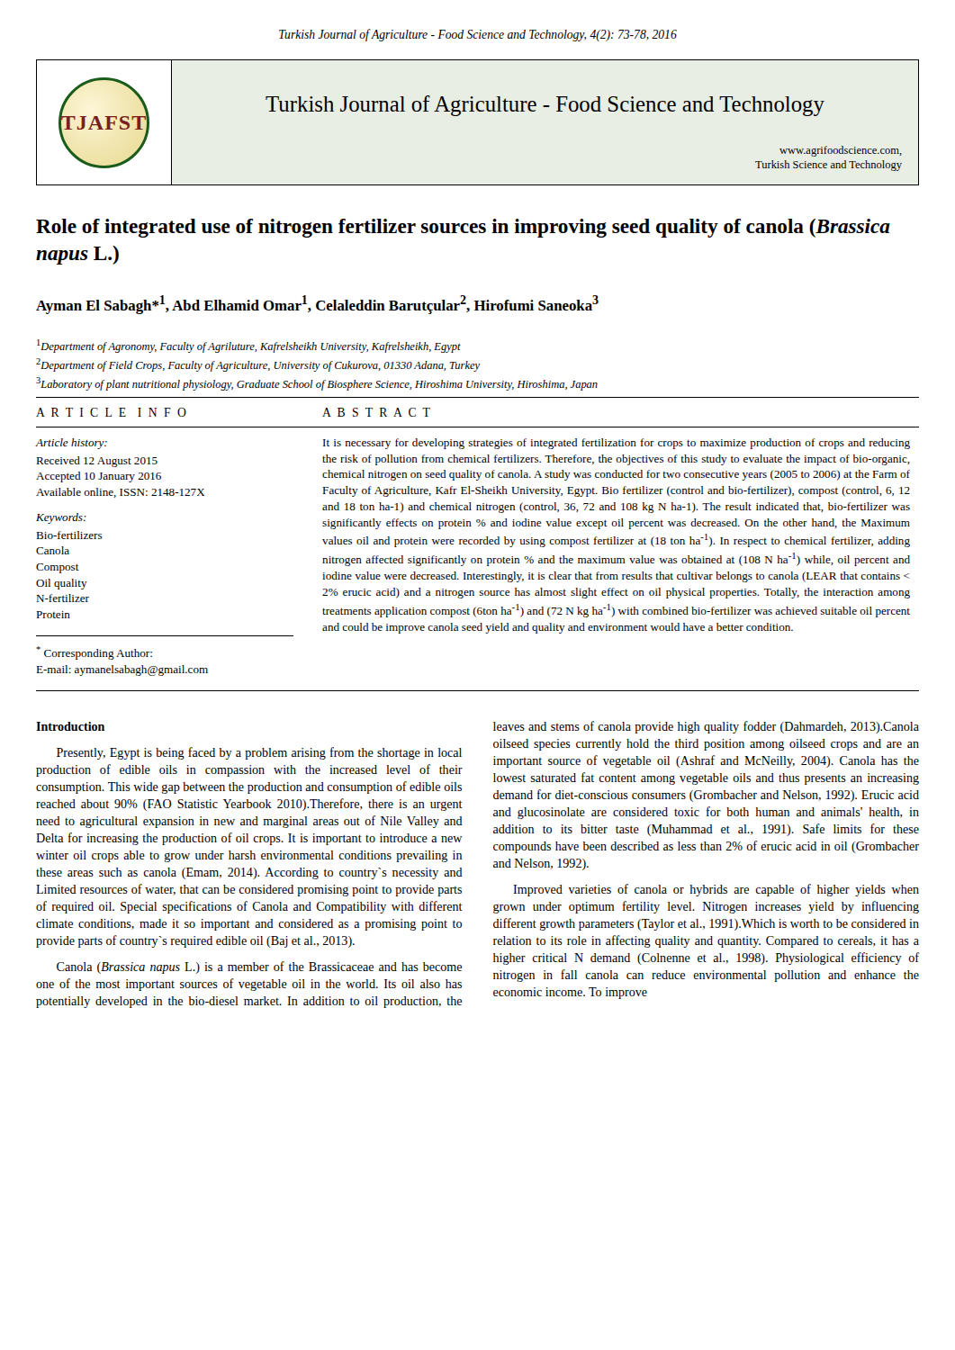Turkish Journal of Agriculture - Food Science and Technology, 4(2): 73-78, 2016
TJAFST
Turkish Journal of Agriculture - Food Science and Technology
www.agrifoodscience.com,
Turkish Science and Technology
Role of integrated use of nitrogen fertilizer sources in improving seed quality of canola (Brassica napus L.)
Ayman El Sabagh*1, Abd Elhamid Omar1, Celaleddin Barutçular2, Hirofumi Saneoka3
1Department of Agronomy, Faculty of Agriluture, Kafrelsheikh University, Kafrelsheikh, Egypt
2Department of Field Crops, Faculty of Agriculture, University of Cukurova, 01330 Adana, Turkey
3Laboratory of plant nutritional physiology, Graduate School of Biosphere Science, Hiroshima University, Hiroshima, Japan
| A R T I C L E I N F O | A B S T R A C T |
| Article history: Received 12 August 2015 Accepted 10 January 2016 Available online, ISSN: 2148-127X Keywords: Bio-fertilizers Canola Compost Oil quality N-fertilizer Protein * Corresponding Author: E-mail: aymanelsabagh@gmail.com | It is necessary for developing strategies of integrated fertilization for crops to maximize production of crops and reducing the risk of pollution from chemical fertilizers. Therefore, the objectives of this study to evaluate the impact of bio-organic, chemical nitrogen on seed quality of canola. A study was conducted for two consecutive years (2005 to 2006) at the Farm of Faculty of Agriculture, Kafr El-Sheikh University, Egypt. Bio fertilizer (control and bio-fertilizer), compost (control, 6, 12 and 18 ton ha-1) and chemical nitrogen (control, 36, 72 and 108 kg N ha-1). The result indicated that, bio-fertilizer was significantly effects on protein % and iodine value except oil percent was decreased. On the other hand, the Maximum values oil and protein were recorded by using compost fertilizer at (18 ton ha -1 ). In respect to chemical fertilizer, adding nitrogen affected significantly on protein % and the maximum value was obtained at (108 N ha -1 ) while, oil percent and iodine value were decreased. Interestingly, it is clear that from results that cultivar belongs to canola (LEAR that contains < 2% erucic acid) and a nitrogen source has almost slight effect on oil physical properties. Totally, the interaction among treatments application compost (6ton ha -1 ) and (72 N kg ha -1 ) with combined bio-fertilizer was achieved suitable oil percent and could be improve canola seed yield and quality and environment would have a better condition. |
Introduction
Presently, Egypt is being faced by a problem arising from the shortage in local production of edible oils in compassion with the increased level of their consumption. This wide gap between the production and consumption of edible oils reached about 90% (FAO Statistic Yearbook 2010).Therefore, there is an urgent need to agricultural expansion in new and marginal areas out of Nile Valley and Delta for increasing the production of oil crops. It is important to introduce a new winter oil crops able to grow under harsh environmental conditions prevailing in these areas such as canola (Emam, 2014). According to country`s necessity and Limited resources of water, that can be considered promising point to provide parts of required oil. Special specifications of Canola and Compatibility with different climate conditions, made it so important and considered as a promising point to provide parts of country`s required edible oil (Baj et al., 2013).
Canola (Brassica napus L.) is a member of the Brassicaceae and has become one of the most important sources of vegetable oil in the world. Its oil also has potentially developed in the bio-diesel market. In addition to oil production, the leaves and stems of canola provide high quality fodder (Dahmardeh, 2013).Canola oilseed species currently hold the third position among oilseed crops and are an important source of vegetable oil (Ashraf and McNeilly, 2004). Canola has the lowest saturated fat content among vegetable oils and thus presents an increasing demand for diet-conscious consumers (Grombacher and Nelson, 1992). Erucic acid and glucosinolate are considered toxic for both human and animals' health, in addition to its bitter taste (Muhammad et al., 1991). Safe limits for these compounds have been described as less than 2% of erucic acid in oil (Grombacher and Nelson, 1992).
Improved varieties of canola or hybrids are capable of higher yields when grown under optimum fertility level. Nitrogen increases yield by influencing different growth parameters (Taylor et al., 1991).Which is worth to be considered in relation to its role in affecting quality and quantity. Compared to cereals, it has a higher critical N demand (Colnenne et al., 1998). Physiological efficiency of nitrogen in fall canola can reduce environmental pollution and enhance the economic income. To improve